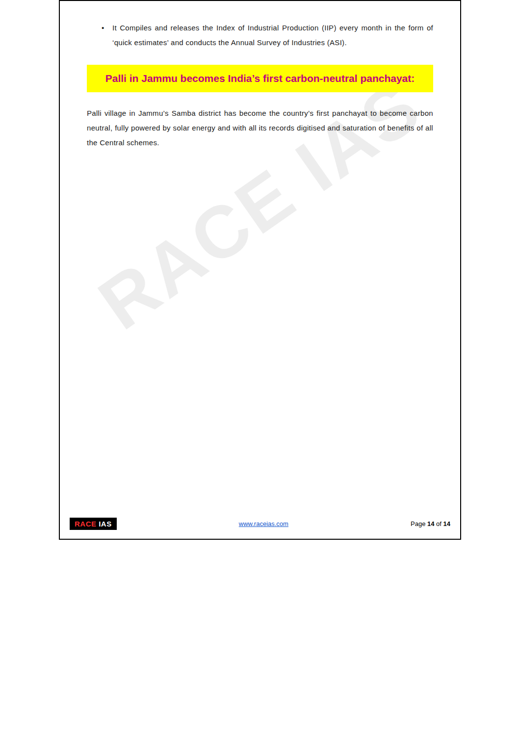RACE IAS
It Compiles and releases the Index of Industrial Production (IIP) every month in the form of ‘quick estimates’ and conducts the Annual Survey of Industries (ASI).
Palli in Jammu becomes India’s first carbon-neutral panchayat:
Palli village in Jammu’s Samba district has become the country’s first panchayat to become carbon neutral, fully powered by solar energy and with all its records digitised and saturation of benefits of all the Central schemes.
RACE IAS www.raceias.com Page 14 of 14